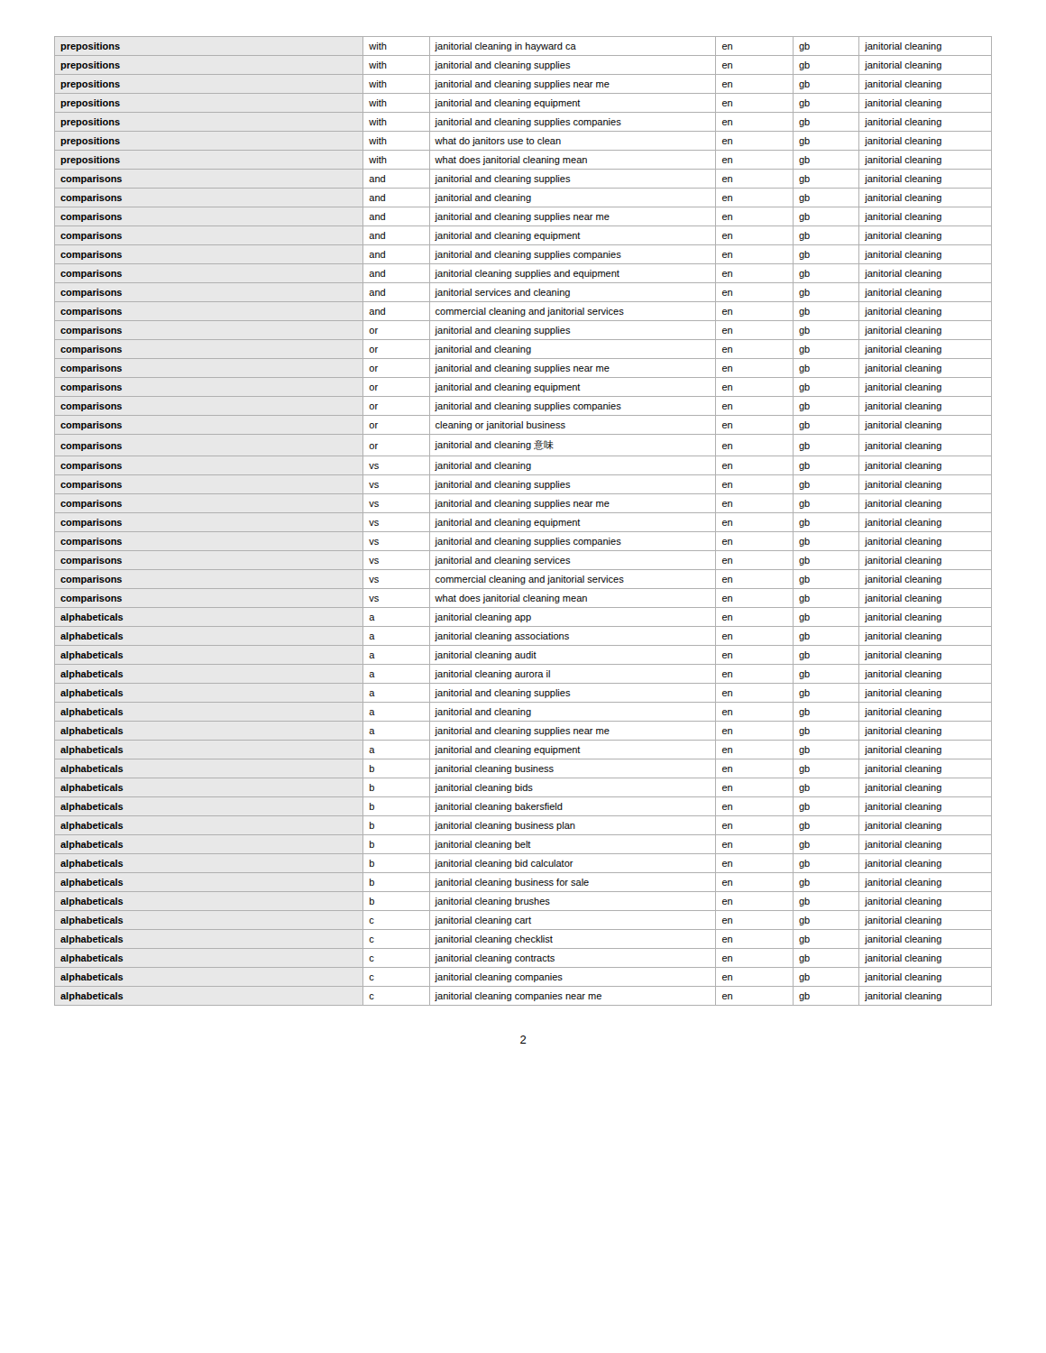| prepositions | with | janitorial cleaning in hayward ca | en | gb | janitorial cleaning |
| prepositions | with | janitorial and cleaning supplies | en | gb | janitorial cleaning |
| prepositions | with | janitorial and cleaning supplies near me | en | gb | janitorial cleaning |
| prepositions | with | janitorial and cleaning equipment | en | gb | janitorial cleaning |
| prepositions | with | janitorial and cleaning supplies companies | en | gb | janitorial cleaning |
| prepositions | with | what do janitors use to clean | en | gb | janitorial cleaning |
| prepositions | with | what does janitorial cleaning mean | en | gb | janitorial cleaning |
| comparisons | and | janitorial and cleaning supplies | en | gb | janitorial cleaning |
| comparisons | and | janitorial and cleaning | en | gb | janitorial cleaning |
| comparisons | and | janitorial and cleaning supplies near me | en | gb | janitorial cleaning |
| comparisons | and | janitorial and cleaning equipment | en | gb | janitorial cleaning |
| comparisons | and | janitorial and cleaning supplies companies | en | gb | janitorial cleaning |
| comparisons | and | janitorial cleaning supplies and equipment | en | gb | janitorial cleaning |
| comparisons | and | janitorial services and cleaning | en | gb | janitorial cleaning |
| comparisons | and | commercial cleaning and janitorial services | en | gb | janitorial cleaning |
| comparisons | or | janitorial and cleaning supplies | en | gb | janitorial cleaning |
| comparisons | or | janitorial and cleaning | en | gb | janitorial cleaning |
| comparisons | or | janitorial and cleaning supplies near me | en | gb | janitorial cleaning |
| comparisons | or | janitorial and cleaning equipment | en | gb | janitorial cleaning |
| comparisons | or | janitorial and cleaning supplies companies | en | gb | janitorial cleaning |
| comparisons | or | cleaning or janitorial business | en | gb | janitorial cleaning |
| comparisons | or | janitorial and cleaning 意味 | en | gb | janitorial cleaning |
| comparisons | vs | janitorial and cleaning | en | gb | janitorial cleaning |
| comparisons | vs | janitorial and cleaning supplies | en | gb | janitorial cleaning |
| comparisons | vs | janitorial and cleaning supplies near me | en | gb | janitorial cleaning |
| comparisons | vs | janitorial and cleaning equipment | en | gb | janitorial cleaning |
| comparisons | vs | janitorial and cleaning supplies companies | en | gb | janitorial cleaning |
| comparisons | vs | janitorial and cleaning services | en | gb | janitorial cleaning |
| comparisons | vs | commercial cleaning and janitorial services | en | gb | janitorial cleaning |
| comparisons | vs | what does janitorial cleaning mean | en | gb | janitorial cleaning |
| alphabeticals | a | janitorial cleaning app | en | gb | janitorial cleaning |
| alphabeticals | a | janitorial cleaning associations | en | gb | janitorial cleaning |
| alphabeticals | a | janitorial cleaning audit | en | gb | janitorial cleaning |
| alphabeticals | a | janitorial cleaning aurora il | en | gb | janitorial cleaning |
| alphabeticals | a | janitorial and cleaning supplies | en | gb | janitorial cleaning |
| alphabeticals | a | janitorial and cleaning | en | gb | janitorial cleaning |
| alphabeticals | a | janitorial and cleaning supplies near me | en | gb | janitorial cleaning |
| alphabeticals | a | janitorial and cleaning equipment | en | gb | janitorial cleaning |
| alphabeticals | b | janitorial cleaning business | en | gb | janitorial cleaning |
| alphabeticals | b | janitorial cleaning bids | en | gb | janitorial cleaning |
| alphabeticals | b | janitorial cleaning bakersfield | en | gb | janitorial cleaning |
| alphabeticals | b | janitorial cleaning business plan | en | gb | janitorial cleaning |
| alphabeticals | b | janitorial cleaning belt | en | gb | janitorial cleaning |
| alphabeticals | b | janitorial cleaning bid calculator | en | gb | janitorial cleaning |
| alphabeticals | b | janitorial cleaning business for sale | en | gb | janitorial cleaning |
| alphabeticals | b | janitorial cleaning brushes | en | gb | janitorial cleaning |
| alphabeticals | c | janitorial cleaning cart | en | gb | janitorial cleaning |
| alphabeticals | c | janitorial cleaning checklist | en | gb | janitorial cleaning |
| alphabeticals | c | janitorial cleaning contracts | en | gb | janitorial cleaning |
| alphabeticals | c | janitorial cleaning companies | en | gb | janitorial cleaning |
| alphabeticals | c | janitorial cleaning companies near me | en | gb | janitorial cleaning |
2